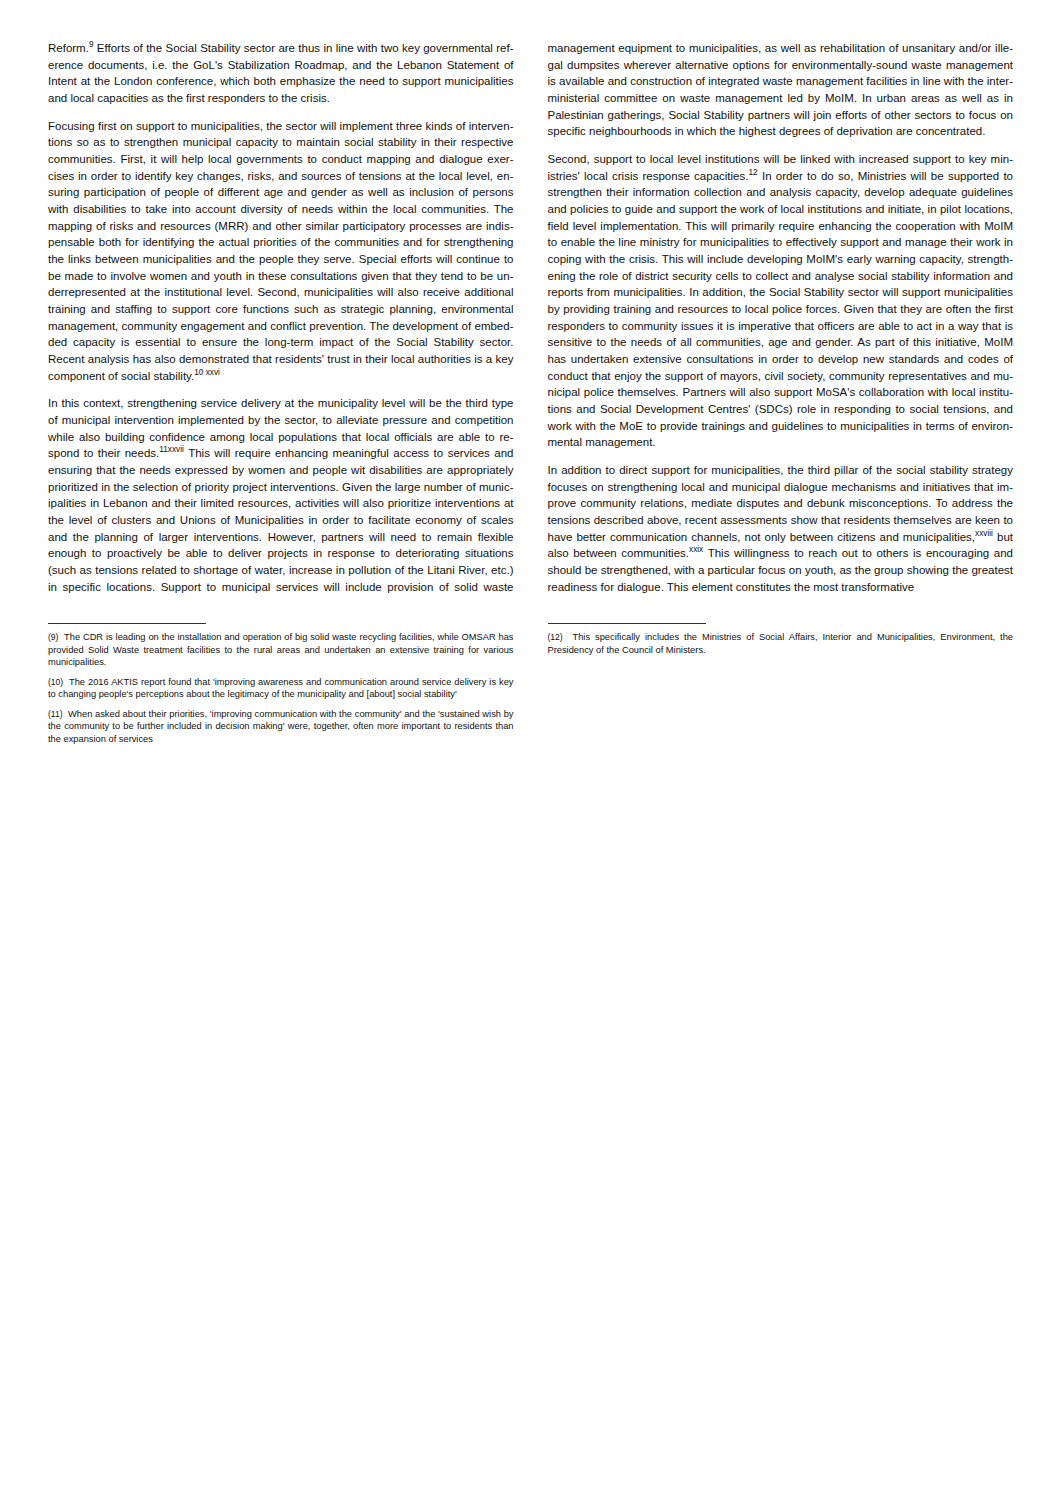Reform.9 Efforts of the Social Stability sector are thus in line with two key governmental reference documents, i.e. the GoL's Stabilization Roadmap, and the Lebanon Statement of Intent at the London conference, which both emphasize the need to support municipalities and local capacities as the first responders to the crisis.
Focusing first on support to municipalities, the sector will implement three kinds of interventions so as to strengthen municipal capacity to maintain social stability in their respective communities. First, it will help local governments to conduct mapping and dialogue exercises in order to identify key changes, risks, and sources of tensions at the local level, ensuring participation of people of different age and gender as well as inclusion of persons with disabilities to take into account diversity of needs within the local communities. The mapping of risks and resources (MRR) and other similar participatory processes are indispensable both for identifying the actual priorities of the communities and for strengthening the links between municipalities and the people they serve. Special efforts will continue to be made to involve women and youth in these consultations given that they tend to be underrepresented at the institutional level. Second, municipalities will also receive additional training and staffing to support core functions such as strategic planning, environmental management, community engagement and conflict prevention. The development of embedded capacity is essential to ensure the long-term impact of the Social Stability sector. Recent analysis has also demonstrated that residents' trust in their local authorities is a key component of social stability.10 xxvi
In this context, strengthening service delivery at the municipality level will be the third type of municipal intervention implemented by the sector, to alleviate pressure and competition while also building confidence among local populations that local officials are able to respond to their needs.11xxvii This will require enhancing meaningful access to services and ensuring that the needs expressed by women and people wit disabilities are appropriately prioritized in the selection of priority project interventions. Given the large number of municipalities in Lebanon and their limited resources, activities will also prioritize interventions at the level of clusters and Unions of Municipalities in order to facilitate economy of scales and the planning of larger interventions. However, partners will need to remain flexible enough to proactively be able to deliver projects in response to deteriorating situations (such as tensions related to shortage of water, increase in pollution of the Litani River, etc.) in specific locations. Support to municipal services will include provision of solid waste management equipment to municipalities, as well as rehabilitation of unsanitary and/or illegal dumpsites wherever alternative options for environmentally-sound waste management is available and construction of integrated waste management facilities in line with the inter-ministerial committee on waste management led by MoIM. In urban areas as well as in Palestinian gatherings, Social Stability partners will join efforts of other sectors to focus on specific neighbourhoods in which the highest degrees of deprivation are concentrated.
Second, support to local level institutions will be linked with increased support to key ministries' local crisis response capacities.12 In order to do so, Ministries will be supported to strengthen their information collection and analysis capacity, develop adequate guidelines and policies to guide and support the work of local institutions and initiate, in pilot locations, field level implementation. This will primarily require enhancing the cooperation with MoIM to enable the line ministry for municipalities to effectively support and manage their work in coping with the crisis. This will include developing MoIM's early warning capacity, strengthening the role of district security cells to collect and analyse social stability information and reports from municipalities. In addition, the Social Stability sector will support municipalities by providing training and resources to local police forces. Given that they are often the first responders to community issues it is imperative that officers are able to act in a way that is sensitive to the needs of all communities, age and gender. As part of this initiative, MoIM has undertaken extensive consultations in order to develop new standards and codes of conduct that enjoy the support of mayors, civil society, community representatives and municipal police themselves. Partners will also support MoSA's collaboration with local institutions and Social Development Centres' (SDCs) role in responding to social tensions, and work with the MoE to provide trainings and guidelines to municipalities in terms of environmental management.
In addition to direct support for municipalities, the third pillar of the social stability strategy focuses on strengthening local and municipal dialogue mechanisms and initiatives that improve community relations, mediate disputes and debunk misconceptions. To address the tensions described above, recent assessments show that residents themselves are keen to have better communication channels, not only between citizens and municipalities,xxviii but also between communities.xxix This willingness to reach out to others is encouraging and should be strengthened, with a particular focus on youth, as the group showing the greatest readiness for dialogue. This element constitutes the most transformative
(9) The CDR is leading on the installation and operation of big solid waste recycling facilities, while OMSAR has provided Solid Waste treatment facilities to the rural areas and undertaken an extensive training for various municipalities.
(10) The 2016 AKTIS report found that 'improving awareness and communication around service delivery is key to changing people's perceptions about the legitimacy of the municipality and [about] social stability'
(11) When asked about their priorities, 'improving communication with the community' and the 'sustained wish by the community to be further included in decision making' were, together, often more important to residents than the expansion of services
(12) This specifically includes the Ministries of Social Affairs, Interior and Municipalities, Environment, the Presidency of the Council of Ministers.